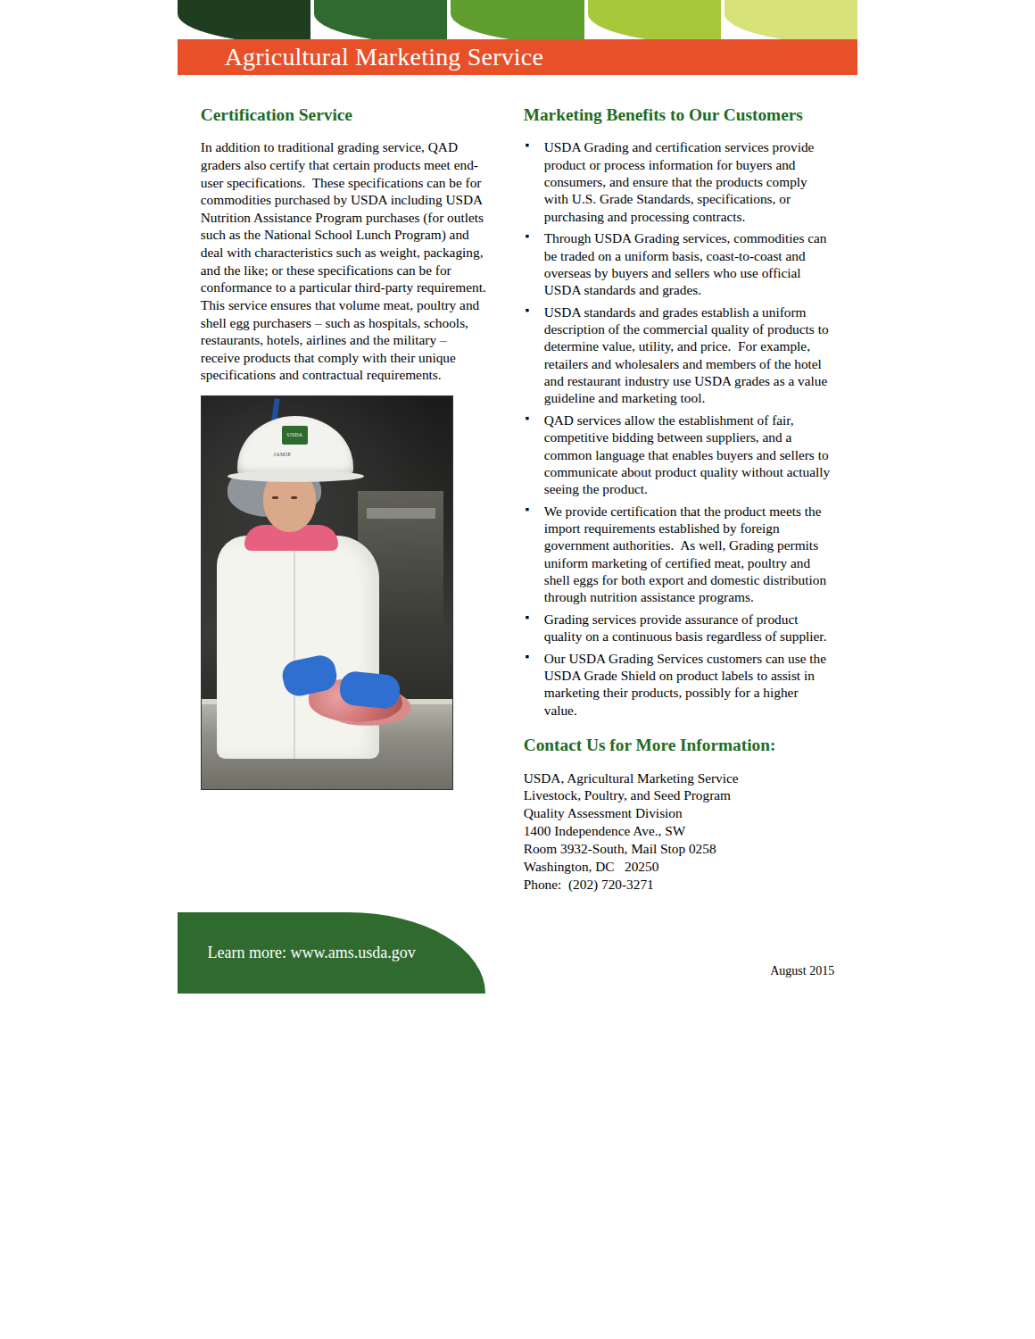Agricultural Marketing Service
Certification Service
In addition to traditional grading service, QAD graders also certify that certain products meet end-user specifications. These specifications can be for commodities purchased by USDA including USDA Nutrition Assistance Program purchases (for outlets such as the National School Lunch Program) and deal with characteristics such as weight, packaging, and the like; or these specifications can be for conformance to a particular third-party requirement. This service ensures that volume meat, poultry and shell egg purchasers – such as hospitals, schools, restaurants, hotels, airlines and the military – receive products that comply with their unique specifications and contractual requirements.
USDA
USDA
JAMIE
Marketing Benefits to Our Customers
USDA Grading and certification services provide product or process information for buyers and consumers, and ensure that the products comply with U.S. Grade Standards, specifications, or purchasing and processing contracts.
Through USDA Grading services, commodities can be traded on a uniform basis, coast-to-coast and overseas by buyers and sellers who use official USDA standards and grades.
USDA standards and grades establish a uniform description of the commercial quality of products to determine value, utility, and price. For example, retailers and wholesalers and members of the hotel and restaurant industry use USDA grades as a value guideline and marketing tool.
QAD services allow the establishment of fair, competitive bidding between suppliers, and a common language that enables buyers and sellers to communicate about product quality without actually seeing the product.
We provide certification that the product meets the import requirements established by foreign government authorities. As well, Grading permits uniform marketing of certified meat, poultry and shell eggs for both export and domestic distribution through nutrition assistance programs.
Grading services provide assurance of product quality on a continuous basis regardless of supplier.
Our USDA Grading Services customers can use the USDA Grade Shield on product labels to assist in marketing their products, possibly for a higher value.
Contact Us for More Information:
USDA, Agricultural Marketing Service
Livestock, Poultry, and Seed Program
Quality Assessment Division
1400 Independence Ave., SW
Room 3932-South, Mail Stop 0258
Washington, DC 20250
Phone: (202) 720-3271
Learn more: www.ams.usda.gov
August 2015